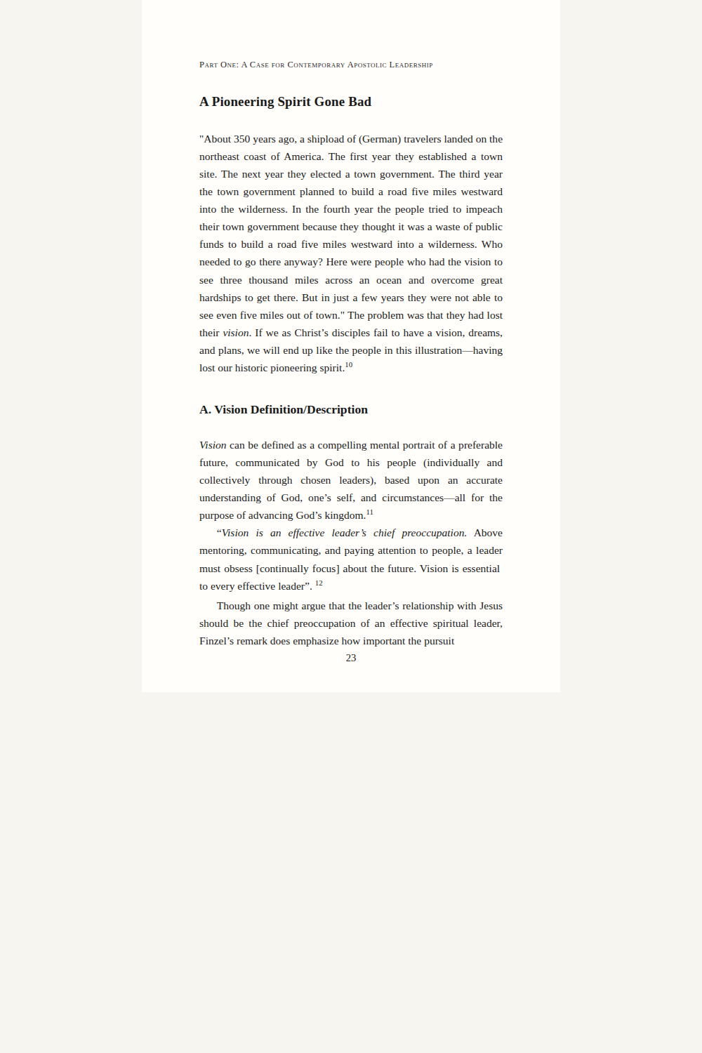Part One: A Case for Contemporary Apostolic Leadership
A Pioneering Spirit Gone Bad
"About 350 years ago, a shipload of (German) travelers landed on the northeast coast of America. The first year they established a town site. The next year they elected a town government. The third year the town government planned to build a road five miles westward into the wilderness. In the fourth year the people tried to impeach their town government because they thought it was a waste of public funds to build a road five miles westward into a wilderness. Who needed to go there anyway? Here were people who had the vision to see three thousand miles across an ocean and overcome great hardships to get there. But in just a few years they were not able to see even five miles out of town." The problem was that they had lost their vision. If we as Christ’s disciples fail to have a vision, dreams, and plans, we will end up like the people in this illustration—having lost our historic pioneering spirit.10
A. Vision Definition/Description
Vision can be defined as a compelling mental portrait of a preferable future, communicated by God to his people (individually and collectively through chosen leaders), based upon an accurate understanding of God, one’s self, and circumstances—all for the purpose of advancing God’s kingdom.11
“Vision is an effective leader’s chief preoccupation. Above mentoring, communicating, and paying attention to people, a leader must obsess [continually focus] about the future. Vision is essential to every effective leader”. 12
Though one might argue that the leader’s relationship with Jesus should be the chief preoccupation of an effective spiritual leader, Finzel’s remark does emphasize how important the pursuit
23